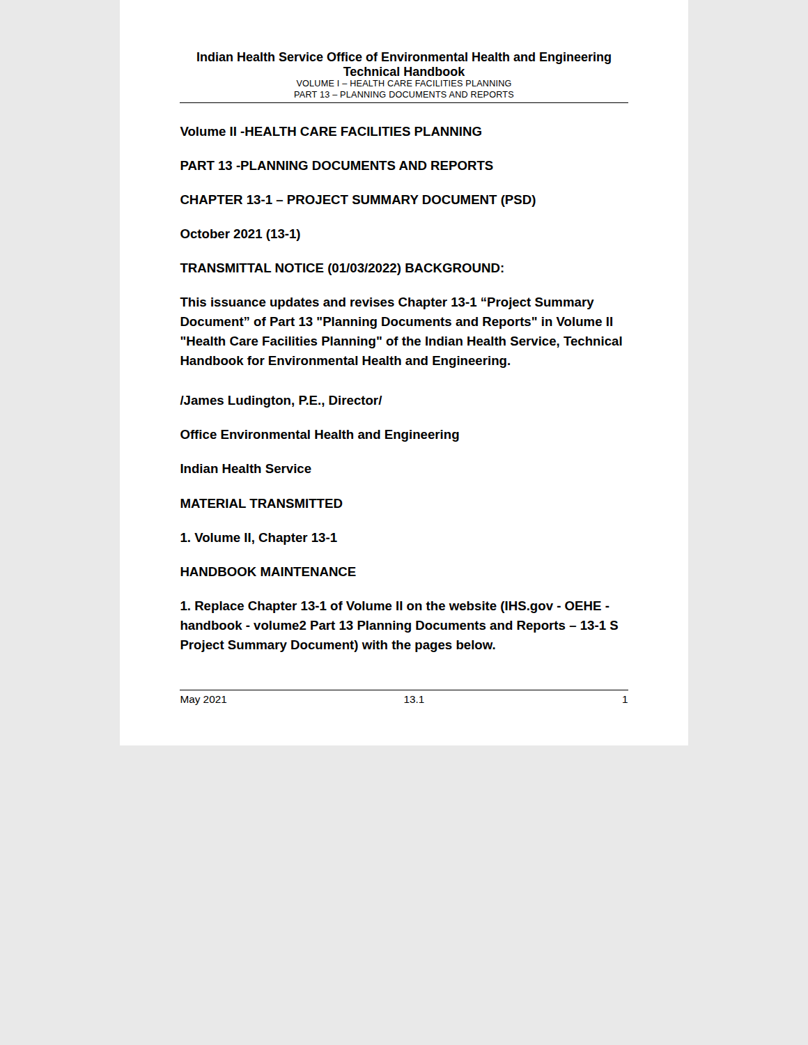Indian Health Service Office of Environmental Health and Engineering Technical Handbook
VOLUME I – HEALTH CARE FACILITIES PLANNING
PART 13 – PLANNING DOCUMENTS AND REPORTS
Volume II -HEALTH CARE FACILITIES PLANNING
PART 13 -PLANNING DOCUMENTS AND REPORTS
CHAPTER 13-1 – PROJECT SUMMARY DOCUMENT (PSD)
October 2021 (13-1)
TRANSMITTAL NOTICE (01/03/2022) BACKGROUND:
This issuance updates and revises Chapter 13-1 “Project Summary Document” of Part 13 "Planning Documents and Reports" in Volume II "Health Care Facilities Planning" of the Indian Health Service, Technical Handbook for Environmental Health and Engineering.
/James Ludington, P.E., Director/
Office Environmental Health and Engineering
Indian Health Service
MATERIAL TRANSMITTED
1. Volume II, Chapter 13-1
HANDBOOK MAINTENANCE
1. Replace Chapter 13-1 of Volume II on the website (IHS.gov - OEHE - handbook - volume2 Part 13 Planning Documents and Reports – 13-1 S Project Summary Document) with the pages below.
May 2021
13.1
1